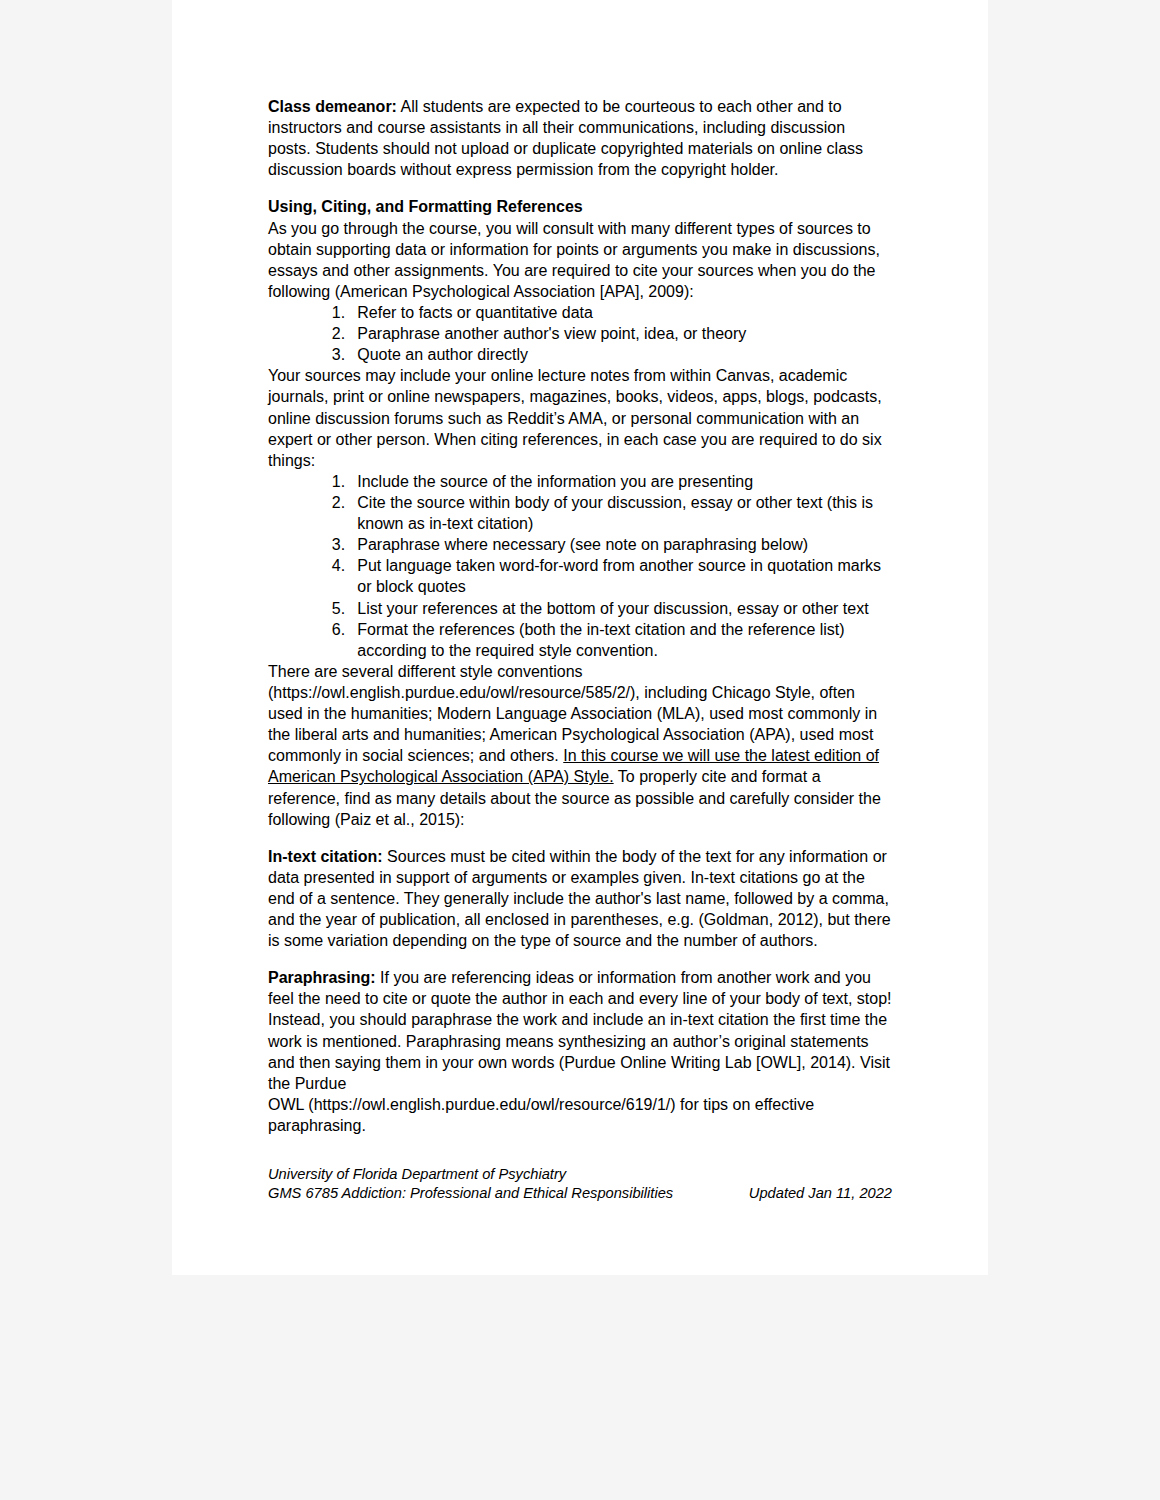Class demeanor: All students are expected to be courteous to each other and to instructors and course assistants in all their communications, including discussion posts. Students should not upload or duplicate copyrighted materials on online class discussion boards without express permission from the copyright holder.
Using, Citing, and Formatting References
As you go through the course, you will consult with many different types of sources to obtain supporting data or information for points or arguments you make in discussions, essays and other assignments. You are required to cite your sources when you do the following (American Psychological Association [APA], 2009):
Refer to facts or quantitative data
Paraphrase another author's view point, idea, or theory
Quote an author directly
Your sources may include your online lecture notes from within Canvas, academic journals, print or online newspapers, magazines, books, videos, apps, blogs, podcasts, online discussion forums such as Reddit’s AMA, or personal communication with an expert or other person. When citing references, in each case you are required to do six things:
Include the source of the information you are presenting
Cite the source within body of your discussion, essay or other text (this is known as in-text citation)
Paraphrase where necessary (see note on paraphrasing below)
Put language taken word-for-word from another source in quotation marks or block quotes
List your references at the bottom of your discussion, essay or other text
Format the references (both the in-text citation and the reference list) according to the required style convention.
There are several different style conventions (https://owl.english.purdue.edu/owl/resource/585/2/), including Chicago Style, often used in the humanities; Modern Language Association (MLA), used most commonly in the liberal arts and humanities; American Psychological Association (APA), used most commonly in social sciences; and others. In this course we will use the latest edition of American Psychological Association (APA) Style. To properly cite and format a reference, find as many details about the source as possible and carefully consider the following (Paiz et al., 2015):
In-text citation: Sources must be cited within the body of the text for any information or data presented in support of arguments or examples given. In-text citations go at the end of a sentence. They generally include the author's last name, followed by a comma, and the year of publication, all enclosed in parentheses, e.g. (Goldman, 2012), but there is some variation depending on the type of source and the number of authors.
Paraphrasing: If you are referencing ideas or information from another work and you feel the need to cite or quote the author in each and every line of your body of text, stop! Instead, you should paraphrase the work and include an in-text citation the first time the work is mentioned. Paraphrasing means synthesizing an author’s original statements and then saying them in your own words (Purdue Online Writing Lab [OWL], 2014). Visit the Purdue
OWL (https://owl.english.purdue.edu/owl/resource/619/1/) for tips on effective paraphrasing.
University of Florida Department of Psychiatry
GMS 6785 Addiction: Professional and Ethical Responsibilities Updated Jan 11, 2022